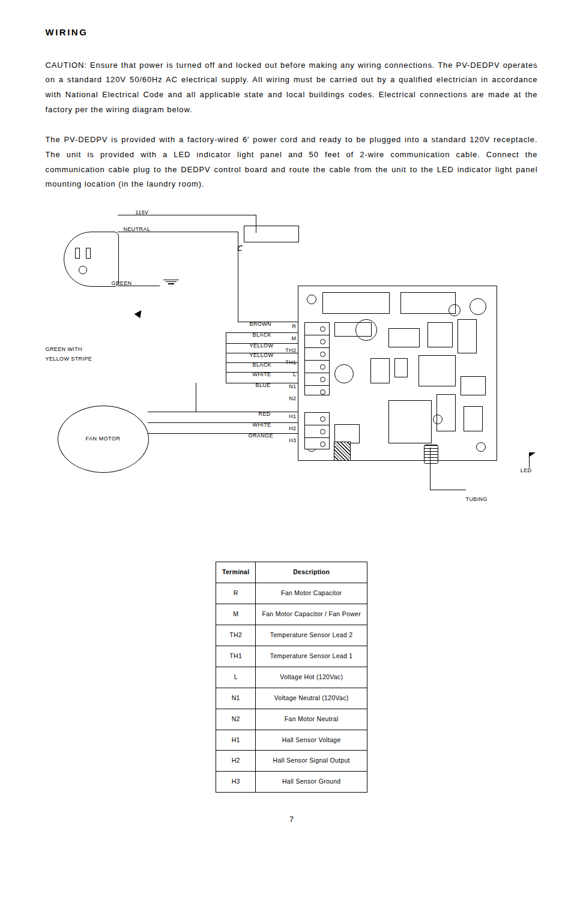WIRING
CAUTION: Ensure that power is turned off and locked out before making any wiring connections. The PV-DEDPV operates on a standard 120V 50/60Hz AC electrical supply. All wiring must be carried out by a qualified electrician in accordance with National Electrical Code and all applicable state and local buildings codes. Electrical connections are made at the factory per the wiring diagram below.
The PV-DEDPV is provided with a factory-wired 6' power cord and ready to be plugged into a standard 120V receptacle. The unit is provided with a LED indicator light panel and 50 feet of 2-wire communication cable. Connect the communication cable plug to the DEDPV control board and route the cable from the unit to the LED indicator light panel mounting location (in the laundry room).
115V NEUTRAL GREEN GREEN WITH YELLOW STRIPE
ⅽ
FAN MOTOR
BROWN BLACK YELLOW YELLOW BLACK WHITE BLUE RED WHITE ORANGE
R
M
TH2
TH1
L
N1
N2
H1
H2
H3
TUBING
LED
| Terminal | Description |
| --- | --- |
| R | Fan Motor Capacitor |
| M | Fan Motor Capacitor / Fan Power |
| TH2 | Temperature Sensor Lead 2 |
| TH1 | Temperature Sensor Lead 1 |
| L | Voltage Hot (120Vac) |
| N1 | Voltage Neutral (120Vac) |
| N2 | Fan Motor Neutral |
| H1 | Hall Sensor Voltage |
| H2 | Hall Sensor Signal Output |
| H3 | Hall Sensor Ground |
7